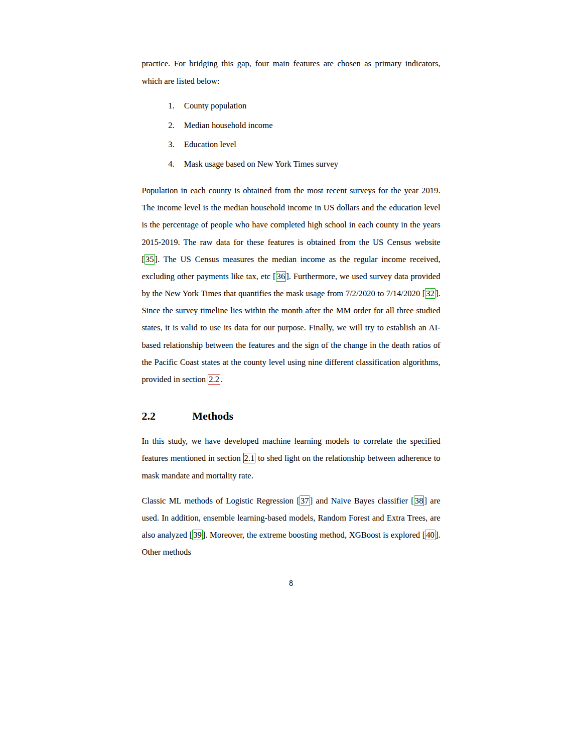practice. For bridging this gap, four main features are chosen as primary indicators, which are listed below:
County population
Median household income
Education level
Mask usage based on New York Times survey
Population in each county is obtained from the most recent surveys for the year 2019. The income level is the median household income in US dollars and the education level is the percentage of people who have completed high school in each county in the years 2015-2019. The raw data for these features is obtained from the US Census website [35]. The US Census measures the median income as the regular income received, excluding other payments like tax, etc [36]. Furthermore, we used survey data provided by the New York Times that quantifies the mask usage from 7/2/2020 to 7/14/2020 [32]. Since the survey timeline lies within the month after the MM order for all three studied states, it is valid to use its data for our purpose. Finally, we will try to establish an AI-based relationship between the features and the sign of the change in the death ratios of the Pacific Coast states at the county level using nine different classification algorithms, provided in section 2.2.
2.2 Methods
In this study, we have developed machine learning models to correlate the specified features mentioned in section 2.1 to shed light on the relationship between adherence to mask mandate and mortality rate.
Classic ML methods of Logistic Regression [37] and Naive Bayes classifier [38] are used. In addition, ensemble learning-based models, Random Forest and Extra Trees, are also analyzed [39]. Moreover, the extreme boosting method, XGBoost is explored [40]. Other methods
8